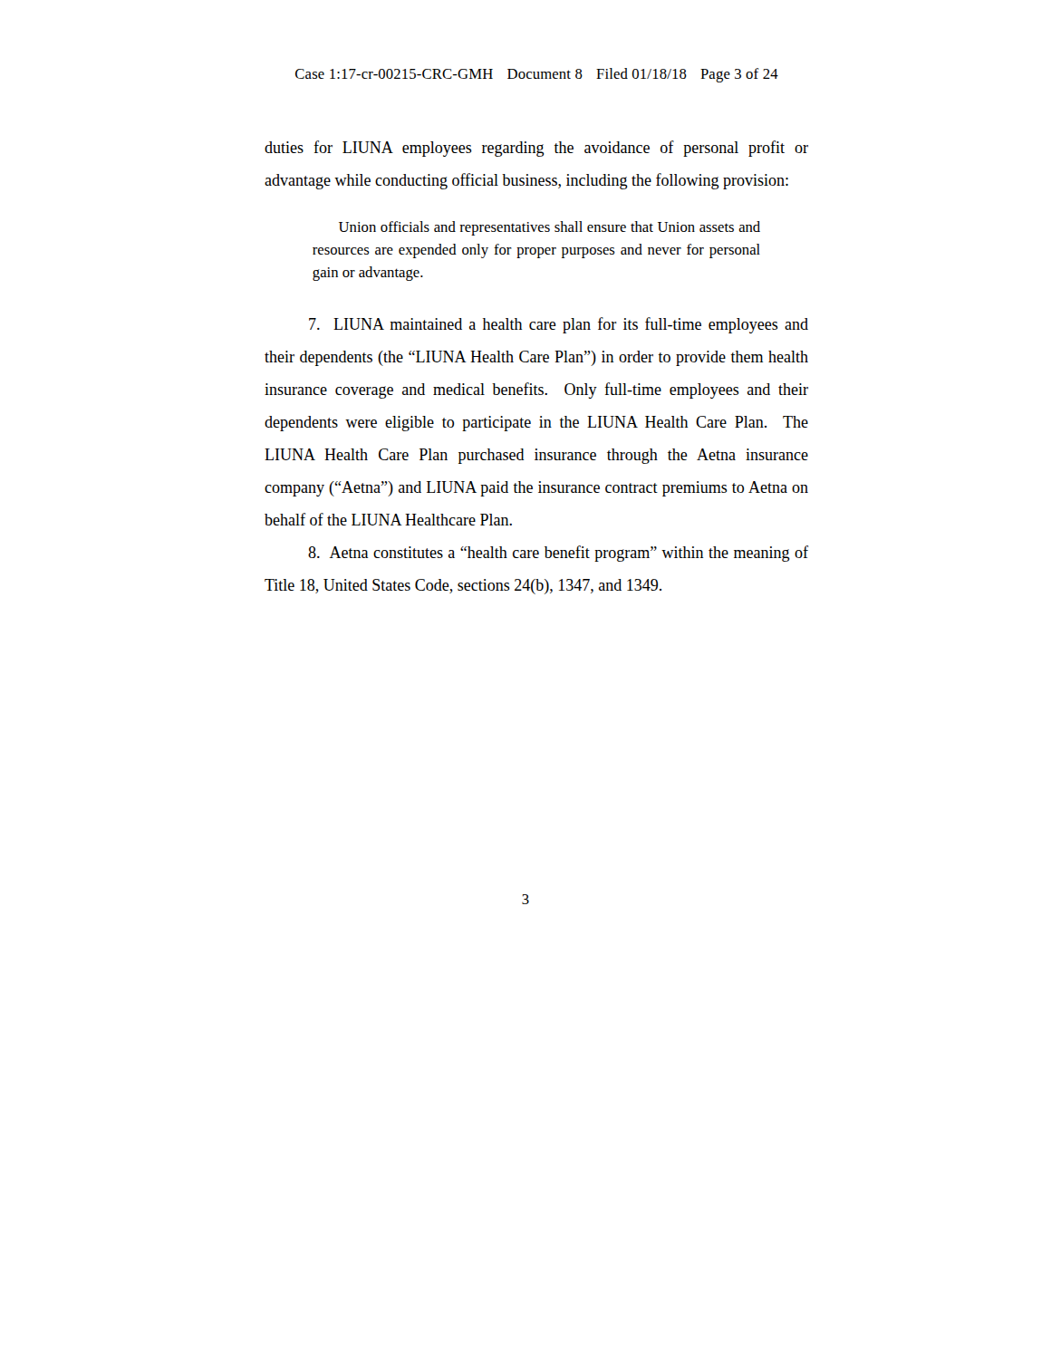Case 1:17-cr-00215-CRC-GMH Document 8 Filed 01/18/18 Page 3 of 24
duties for LIUNA employees regarding the avoidance of personal profit or advantage while conducting official business, including the following provision:
Union officials and representatives shall ensure that Union assets and resources are expended only for proper purposes and never for personal gain or advantage.
7. LIUNA maintained a health care plan for its full-time employees and their dependents (the “LIUNA Health Care Plan”) in order to provide them health insurance coverage and medical benefits. Only full-time employees and their dependents were eligible to participate in the LIUNA Health Care Plan. The LIUNA Health Care Plan purchased insurance through the Aetna insurance company (“Aetna”) and LIUNA paid the insurance contract premiums to Aetna on behalf of the LIUNA Healthcare Plan.
8. Aetna constitutes a “health care benefit program” within the meaning of Title 18, United States Code, sections 24(b), 1347, and 1349.
3